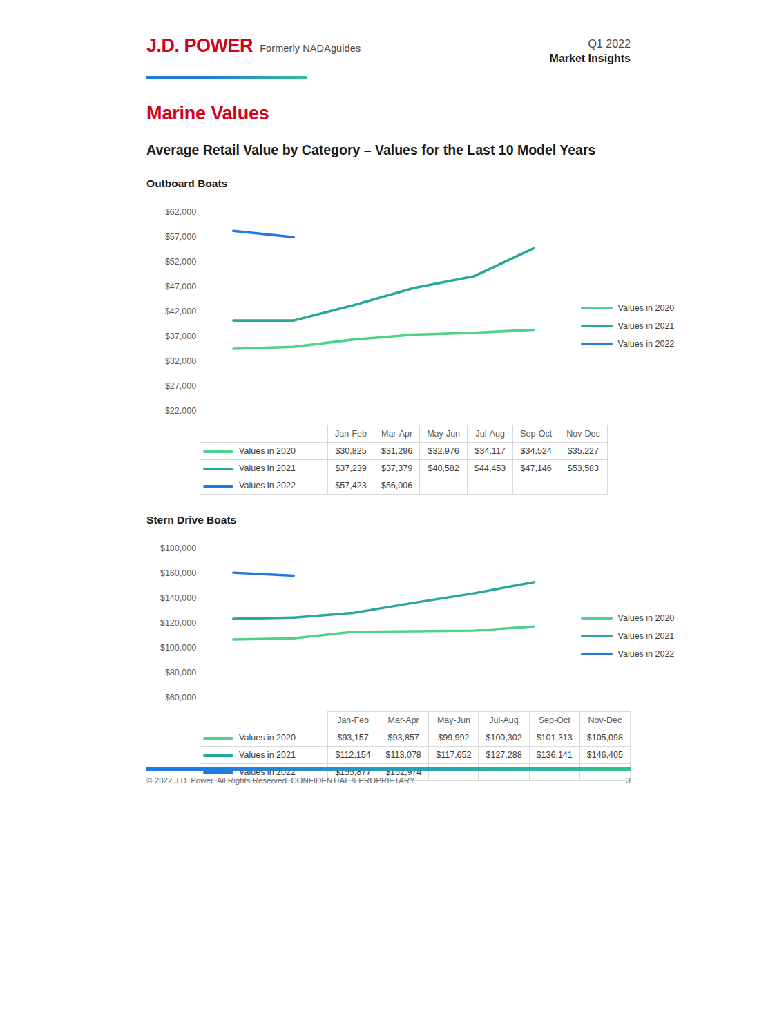J.D. POWER Formerly NADAguides
Q1 2022
Market Insights
Marine Values
Average Retail Value by Category – Values for the Last 10 Model Years
Outboard Boats
$62,000
$57,000
$52,000
$47,000
$42,000
$37,000
$32,000
$27,000
$22,000
y scale: $62,000 at y=18 ; $22,000 at y=306 (36px per $5,000) y(v) = 18 + (62000 - v) * 288/40000 x centers for 6 periods across 520px: 43,130,217,304,391,478
Values in 2020
Values in 2021
Values in 2022
| | Jan-Feb | Mar-Apr | May-Jun | Jul-Aug | Sep-Oct | Nov-Dec |
| --- | --- | --- | --- | --- | --- | --- |
| Values in 2020 | $30,825 | $31,296 | $32,976 | $34,117 | $34,524 | $35,227 |
| Values in 2021 | $37,239 | $37,379 | $40,582 | $44,453 | $47,146 | $53,583 |
| Values in 2022 | $57,423 | $56,006 | | | | |
Stern Drive Boats
$180,000
$160,000
$140,000
$120,000
$100,000
$80,000
$60,000
y scale: $180,000 at y=18 ; $60,000 at y=234 (36px per $20,000) y(v) = 18 + (180000 - v) * 216/120000
Values in 2020
Values in 2021
Values in 2022
| | Jan-Feb | Mar-Apr | May-Jun | Jul-Aug | Sep-Oct | Nov-Dec |
| --- | --- | --- | --- | --- | --- | --- |
| Values in 2020 | $93,157 | $93,857 | $99,992 | $100,302 | $101,313 | $105,098 |
| Values in 2021 | $112,154 | $113,078 | $117,652 | $127,288 | $136,141 | $146,405 |
| Values in 2022 | $155,877 | $152,974 | | | | |
© 2022 J.D. Power. All Rights Reserved. CONFIDENTIAL & PROPRIETARY 3